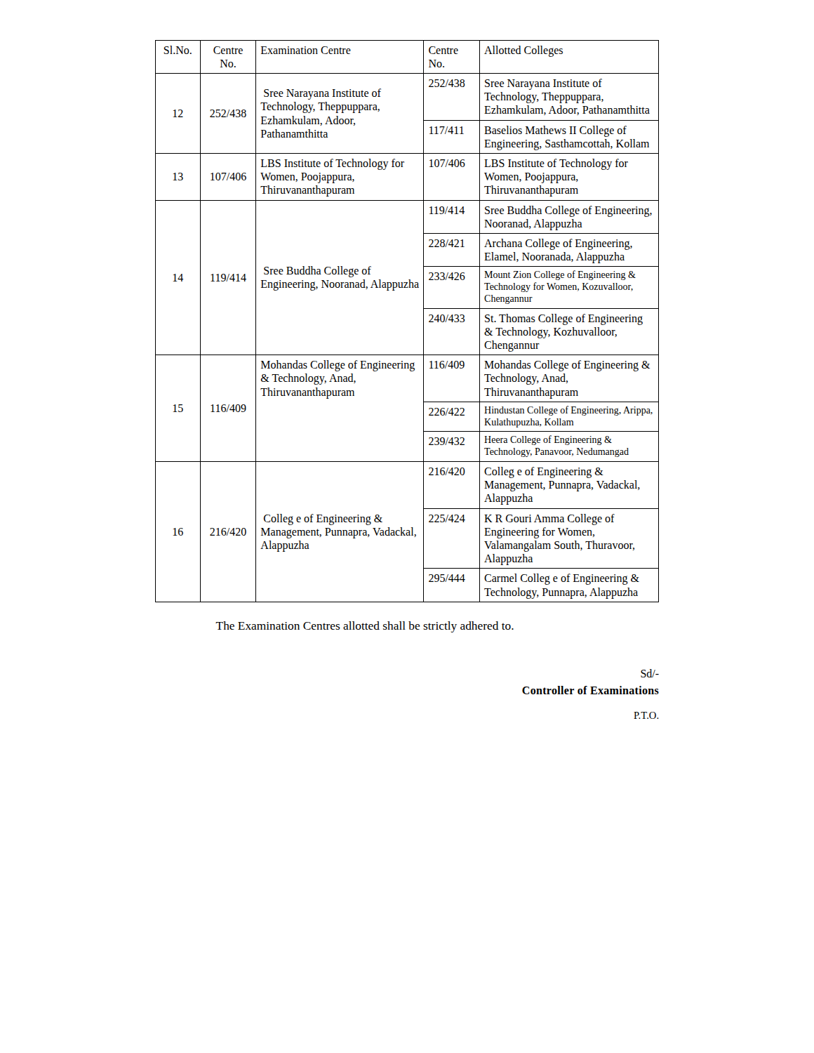| Sl.No. | Centre No. | Examination Centre | Centre No. | Allotted Colleges |
| --- | --- | --- | --- | --- |
| 12 | 252/438 | Sree Narayana Institute of Technology, Theppuppara, Ezhamkulam, Adoor, Pathanamthitta | 252/438 | Sree Narayana Institute of Technology, Theppuppara, Ezhamkulam, Adoor, Pathanamthitta |
| 117/411 | Baselios Mathews II College of Engineering, Sasthamcottah, Kollam |
| 13 | 107/406 | LBS Institute of Technology for Women, Poojappura, Thiruvananthapuram | 107/406 | LBS Institute of Technology for Women, Poojappura, Thiruvananthapuram |
| 14 | 119/414 | Sree Buddha College of Engineering, Nooranad, Alappuzha | 119/414 | Sree Buddha College of Engineering, Nooranad, Alappuzha |
| 228/421 | Archana College of Engineering, Elamel, Nooranada, Alappuzha |
| 233/426 | Mount Zion College of Engineering & Technology for Women, Kozuvalloor, Chengannur |
| 240/433 | St. Thomas College of Engineering & Technology, Kozhuvalloor, Chengannur |
| 15 | 116/409 | Mohandas College of Engineering & Technology, Anad, Thiruvananthapuram | 116/409 | Mohandas College of Engineering & Technology, Anad, Thiruvananthapuram |
| 226/422 | Hindustan College of Engineering, Arippa, Kulathupuzha, Kollam |
| 239/432 | Heera College of Engineering & Technology, Panavoor, Nedumangad |
| 16 | 216/420 | Colleg e of Engineering & Management, Punnapra, Vadackal, Alappuzha | 216/420 | Colleg e of Engineering & Management, Punnapra, Vadackal, Alappuzha |
| 225/424 | K R Gouri Amma College of Engineering for Women, Valamangalam South, Thuravoor, Alappuzha |
| 295/444 | Carmel Colleg e of Engineering & Technology, Punnapra, Alappuzha |
The Examination Centres allotted shall be strictly adhered to.
Sd/-
Controller of Examinations
P.T.O.